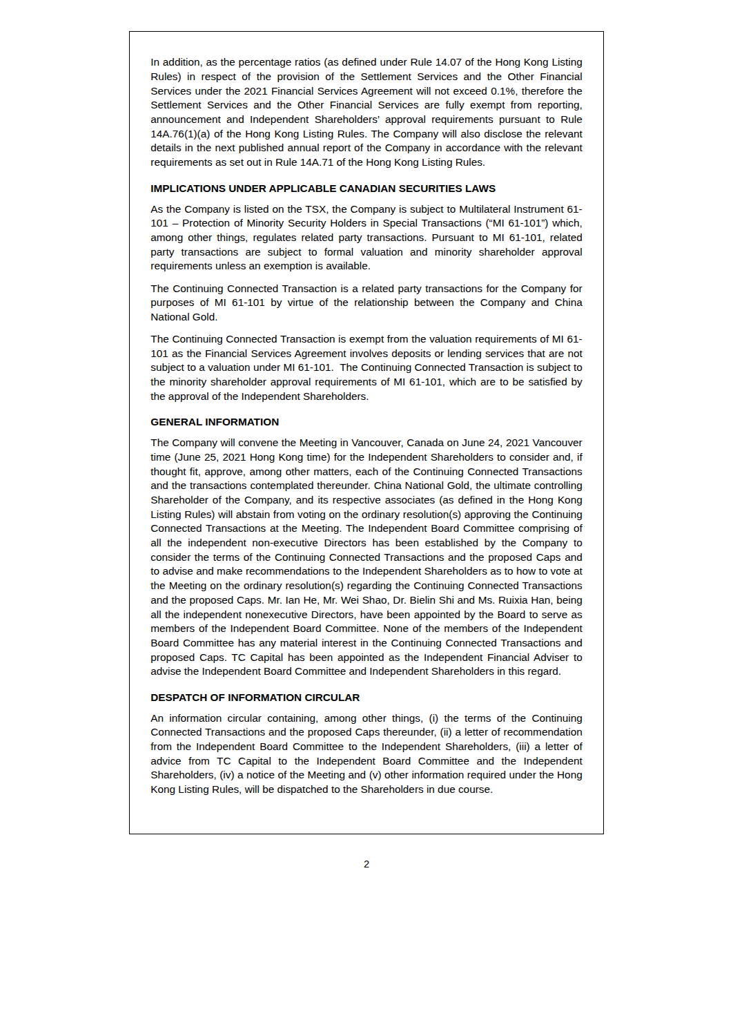In addition, as the percentage ratios (as defined under Rule 14.07 of the Hong Kong Listing Rules) in respect of the provision of the Settlement Services and the Other Financial Services under the 2021 Financial Services Agreement will not exceed 0.1%, therefore the Settlement Services and the Other Financial Services are fully exempt from reporting, announcement and Independent Shareholders’ approval requirements pursuant to Rule 14A.76(1)(a) of the Hong Kong Listing Rules. The Company will also disclose the relevant details in the next published annual report of the Company in accordance with the relevant requirements as set out in Rule 14A.71 of the Hong Kong Listing Rules.
Implications under applicable Canadian securities laws
As the Company is listed on the TSX, the Company is subject to Multilateral Instrument 61-101 – Protection of Minority Security Holders in Special Transactions (“MI 61-101”) which, among other things, regulates related party transactions. Pursuant to MI 61-101, related party transactions are subject to formal valuation and minority shareholder approval requirements unless an exemption is available.
The Continuing Connected Transaction is a related party transactions for the Company for purposes of MI 61-101 by virtue of the relationship between the Company and China National Gold.
The Continuing Connected Transaction is exempt from the valuation requirements of MI 61-101 as the Financial Services Agreement involves deposits or lending services that are not subject to a valuation under MI 61-101. The Continuing Connected Transaction is subject to the minority shareholder approval requirements of MI 61-101, which are to be satisfied by the approval of the Independent Shareholders.
General information
The Company will convene the Meeting in Vancouver, Canada on June 24, 2021 Vancouver time (June 25, 2021 Hong Kong time) for the Independent Shareholders to consider and, if thought fit, approve, among other matters, each of the Continuing Connected Transactions and the transactions contemplated thereunder. China National Gold, the ultimate controlling Shareholder of the Company, and its respective associates (as defined in the Hong Kong Listing Rules) will abstain from voting on the ordinary resolution(s) approving the Continuing Connected Transactions at the Meeting. The Independent Board Committee comprising of all the independent non-executive Directors has been established by the Company to consider the terms of the Continuing Connected Transactions and the proposed Caps and to advise and make recommendations to the Independent Shareholders as to how to vote at the Meeting on the ordinary resolution(s) regarding the Continuing Connected Transactions and the proposed Caps. Mr. Ian He, Mr. Wei Shao, Dr. Bielin Shi and Ms. Ruixia Han, being all the independent nonexecutive Directors, have been appointed by the Board to serve as members of the Independent Board Committee. None of the members of the Independent Board Committee has any material interest in the Continuing Connected Transactions and proposed Caps. TC Capital has been appointed as the Independent Financial Adviser to advise the Independent Board Committee and Independent Shareholders in this regard.
Despatch of information circular
An information circular containing, among other things, (i) the terms of the Continuing Connected Transactions and the proposed Caps thereunder, (ii) a letter of recommendation from the Independent Board Committee to the Independent Shareholders, (iii) a letter of advice from TC Capital to the Independent Board Committee and the Independent Shareholders, (iv) a notice of the Meeting and (v) other information required under the Hong Kong Listing Rules, will be dispatched to the Shareholders in due course.
2